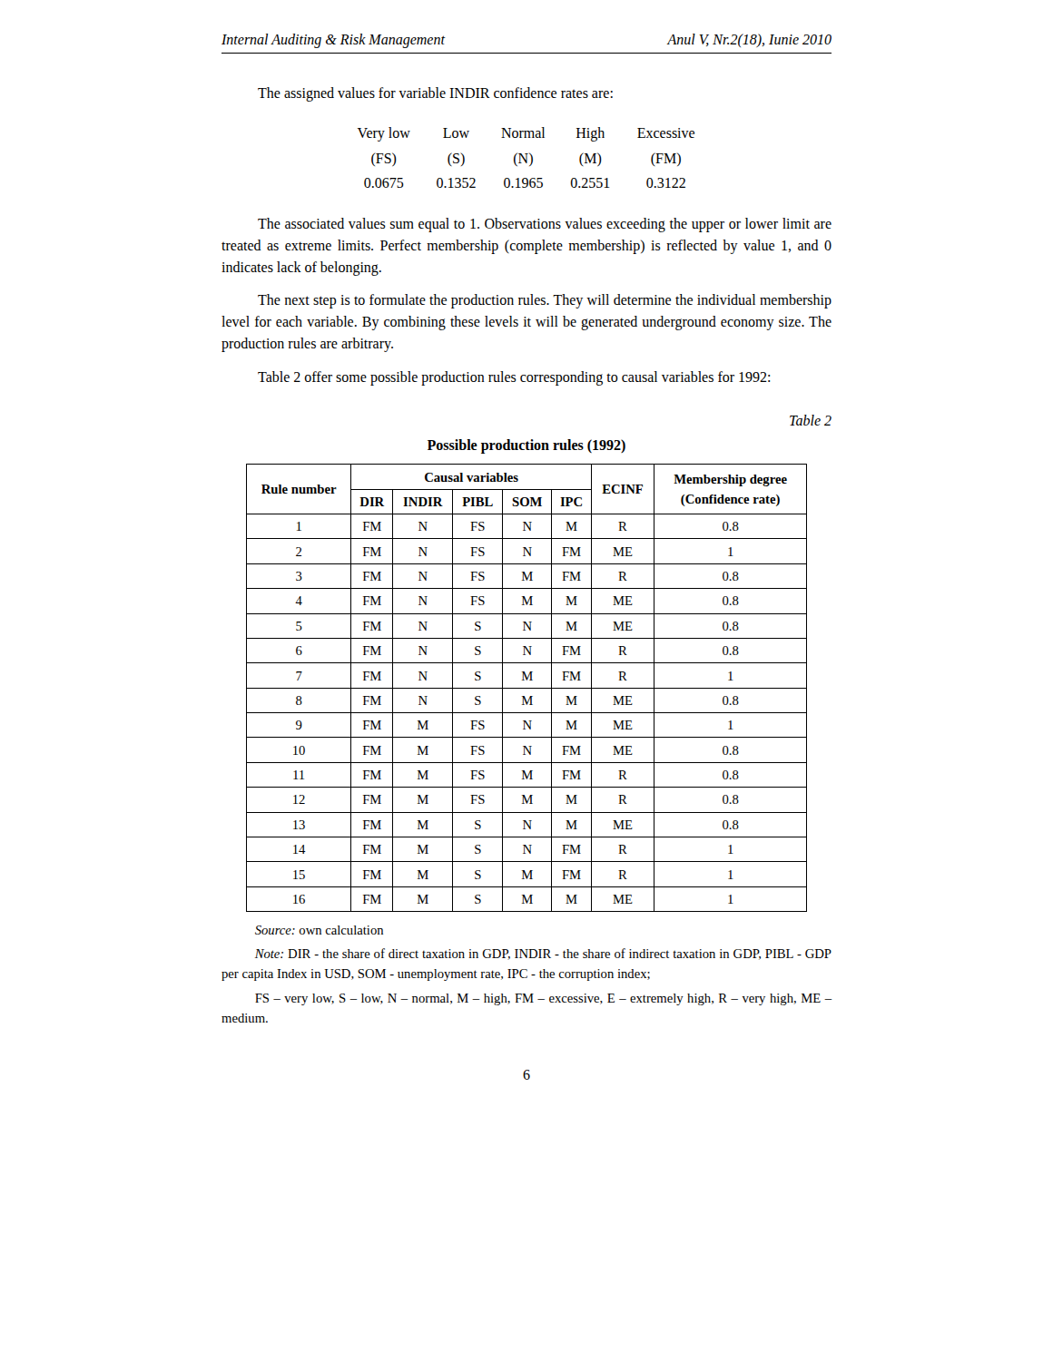Internal Auditing & Risk Management Anul V, Nr.2(18), Iunie 2010
The assigned values for variable INDIR confidence rates are:
| Very low | Low | Normal | High | Excessive |
| (FS) | (S) | (N) | (M) | (FM) |
| 0.0675 | 0.1352 | 0.1965 | 0.2551 | 0.3122 |
The associated values sum equal to 1. Observations values exceeding the upper or lower limit are treated as extreme limits. Perfect membership (complete membership) is reflected by value 1, and 0 indicates lack of belonging.
The next step is to formulate the production rules. They will determine the individual membership level for each variable. By combining these levels it will be generated underground economy size. The production rules are arbitrary.
Table 2 offer some possible production rules corresponding to causal variables for 1992:
Table 2
Possible production rules (1992)
| Rule number | Causal variables | ECINF | Membership degree (Confidence rate) |
| --- | --- | --- | --- |
| DIR | INDIR | PIBL | SOM | IPC |
| 1 | FM | N | FS | N | M | R | 0.8 |
| 2 | FM | N | FS | N | FM | ME | 1 |
| 3 | FM | N | FS | M | FM | R | 0.8 |
| 4 | FM | N | FS | M | M | ME | 0.8 |
| 5 | FM | N | S | N | M | ME | 0.8 |
| 6 | FM | N | S | N | FM | R | 0.8 |
| 7 | FM | N | S | M | FM | R | 1 |
| 8 | FM | N | S | M | M | ME | 0.8 |
| 9 | FM | M | FS | N | M | ME | 1 |
| 10 | FM | M | FS | N | FM | ME | 0.8 |
| 11 | FM | M | FS | M | FM | R | 0.8 |
| 12 | FM | M | FS | M | M | R | 0.8 |
| 13 | FM | M | S | N | M | ME | 0.8 |
| 14 | FM | M | S | N | FM | R | 1 |
| 15 | FM | M | S | M | FM | R | 1 |
| 16 | FM | M | S | M | M | ME | 1 |
Source: own calculation
Note: DIR - the share of direct taxation in GDP, INDIR - the share of indirect taxation in GDP, PIBL - GDP per capita Index in USD, SOM - unemployment rate, IPC - the corruption index;
FS – very low, S – low, N – normal, M – high, FM – excessive, E – extremely high, R – very high, ME – medium.
6